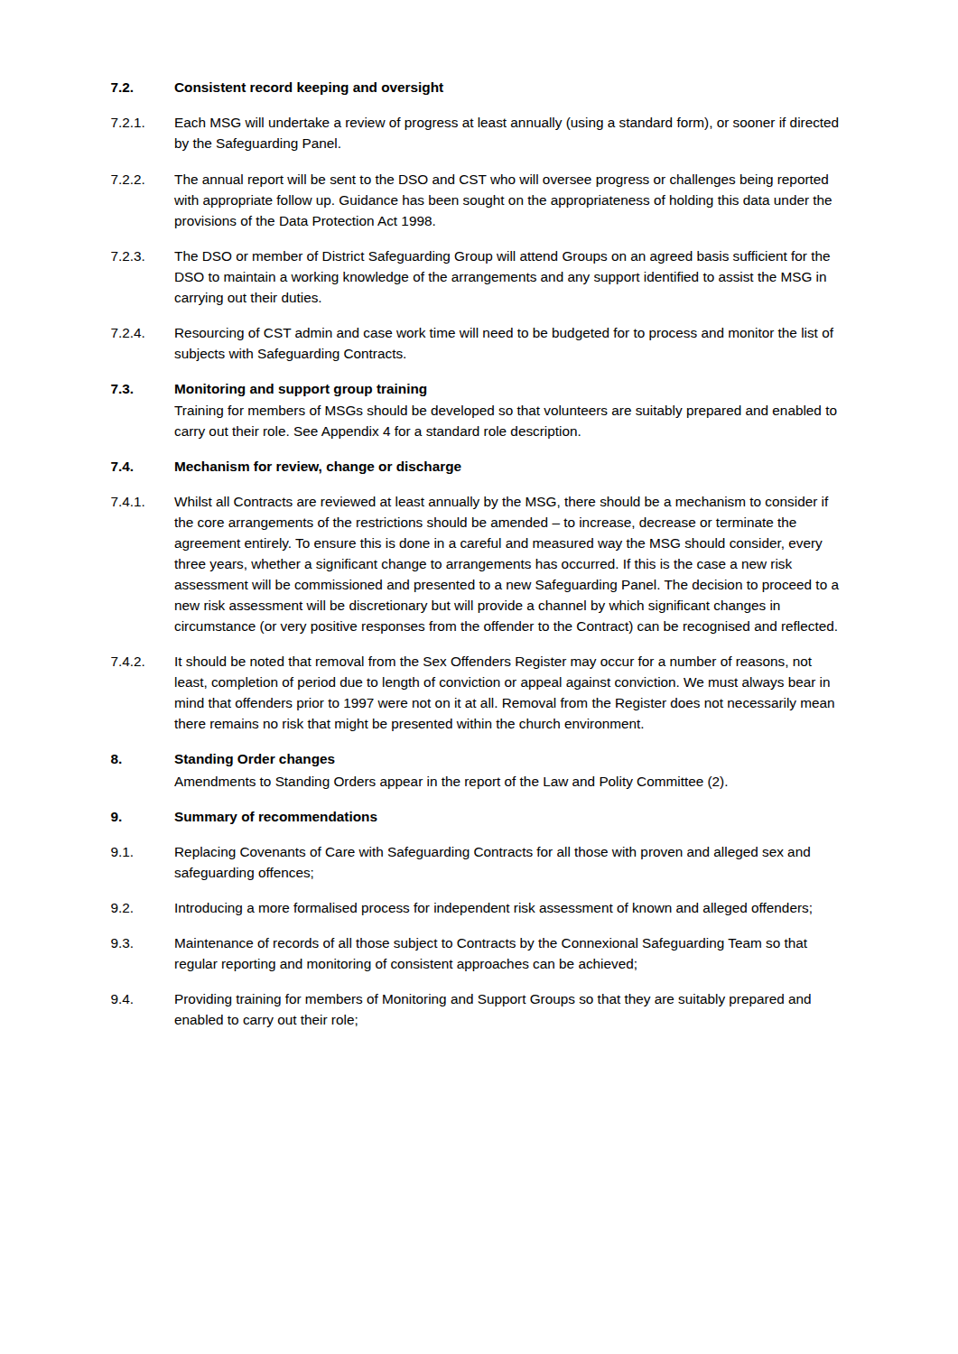7.2.
Consistent record keeping and oversight
7.2.1.
Each MSG will undertake a review of progress at least annually (using a standard form), or sooner if directed by the Safeguarding Panel.
7.2.2.
The annual report will be sent to the DSO and CST who will oversee progress or challenges being reported with appropriate follow up. Guidance has been sought on the appropriateness of holding this data under the provisions of the Data Protection Act 1998.
7.2.3.
The DSO or member of District Safeguarding Group will attend Groups on an agreed basis sufficient for the DSO to maintain a working knowledge of the arrangements and any support identified to assist the MSG in carrying out their duties.
7.2.4.
Resourcing of CST admin and case work time will need to be budgeted for to process and monitor the list of subjects with Safeguarding Contracts.
7.3.
Monitoring and support group training
Training for members of MSGs should be developed so that volunteers are suitably prepared and enabled to carry out their role. See Appendix 4 for a standard role description.
7.4.
Mechanism for review, change or discharge
7.4.1.
Whilst all Contracts are reviewed at least annually by the MSG, there should be a mechanism to consider if the core arrangements of the restrictions should be amended – to increase, decrease or terminate the agreement entirely. To ensure this is done in a careful and measured way the MSG should consider, every three years, whether a significant change to arrangements has occurred. If this is the case a new risk assessment will be commissioned and presented to a new Safeguarding Panel. The decision to proceed to a new risk assessment will be discretionary but will provide a channel by which significant changes in circumstance (or very positive responses from the offender to the Contract) can be recognised and reflected.
7.4.2.
It should be noted that removal from the Sex Offenders Register may occur for a number of reasons, not least, completion of period due to length of conviction or appeal against conviction. We must always bear in mind that offenders prior to 1997 were not on it at all. Removal from the Register does not necessarily mean there remains no risk that might be presented within the church environment.
8.
Standing Order changes
Amendments to Standing Orders appear in the report of the Law and Polity Committee (2).
9.
Summary of recommendations
9.1.
Replacing Covenants of Care with Safeguarding Contracts for all those with proven and alleged sex and safeguarding offences;
9.2.
Introducing a more formalised process for independent risk assessment of known and alleged offenders;
9.3.
Maintenance of records of all those subject to Contracts by the Connexional Safeguarding Team so that regular reporting and monitoring of consistent approaches can be achieved;
9.4.
Providing training for members of Monitoring and Support Groups so that they are suitably prepared and enabled to carry out their role;